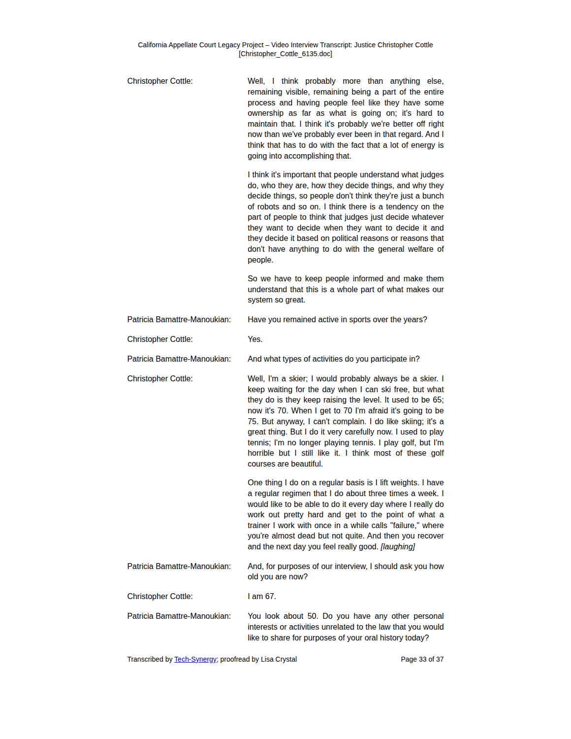California Appellate Court Legacy Project – Video Interview Transcript: Justice Christopher Cottle [Christopher_Cottle_6135.doc]
Christopher Cottle:
Well, I think probably more than anything else, remaining visible, remaining being a part of the entire process and having people feel like they have some ownership as far as what is going on; it's hard to maintain that. I think it's probably we're better off right now than we've probably ever been in that regard. And I think that has to do with the fact that a lot of energy is going into accomplishing that.
I think it's important that people understand what judges do, who they are, how they decide things, and why they decide things, so people don't think they're just a bunch of robots and so on. I think there is a tendency on the part of people to think that judges just decide whatever they want to decide when they want to decide it and they decide it based on political reasons or reasons that don't have anything to do with the general welfare of people.
So we have to keep people informed and make them understand that this is a whole part of what makes our system so great.
Patricia Bamattre-Manoukian:
Have you remained active in sports over the years?
Christopher Cottle:
Yes.
Patricia Bamattre-Manoukian:
And what types of activities do you participate in?
Christopher Cottle:
Well, I'm a skier; I would probably always be a skier. I keep waiting for the day when I can ski free, but what they do is they keep raising the level. It used to be 65; now it's 70. When I get to 70 I'm afraid it's going to be 75. But anyway, I can't complain. I do like skiing; it's a great thing. But I do it very carefully now. I used to play tennis; I'm no longer playing tennis. I play golf, but I'm horrible but I still like it. I think most of these golf courses are beautiful.
One thing I do on a regular basis is I lift weights. I have a regular regimen that I do about three times a week. I would like to be able to do it every day where I really do work out pretty hard and get to the point of what a trainer I work with once in a while calls "failure," where you're almost dead but not quite. And then you recover and the next day you feel really good. [laughing]
Patricia Bamattre-Manoukian:
And, for purposes of our interview, I should ask you how old you are now?
Christopher Cottle:
I am 67.
Patricia Bamattre-Manoukian:
You look about 50. Do you have any other personal interests or activities unrelated to the law that you would like to share for purposes of your oral history today?
Transcribed by Tech-Synergy; proofread by Lisa Crystal Page 33 of 37